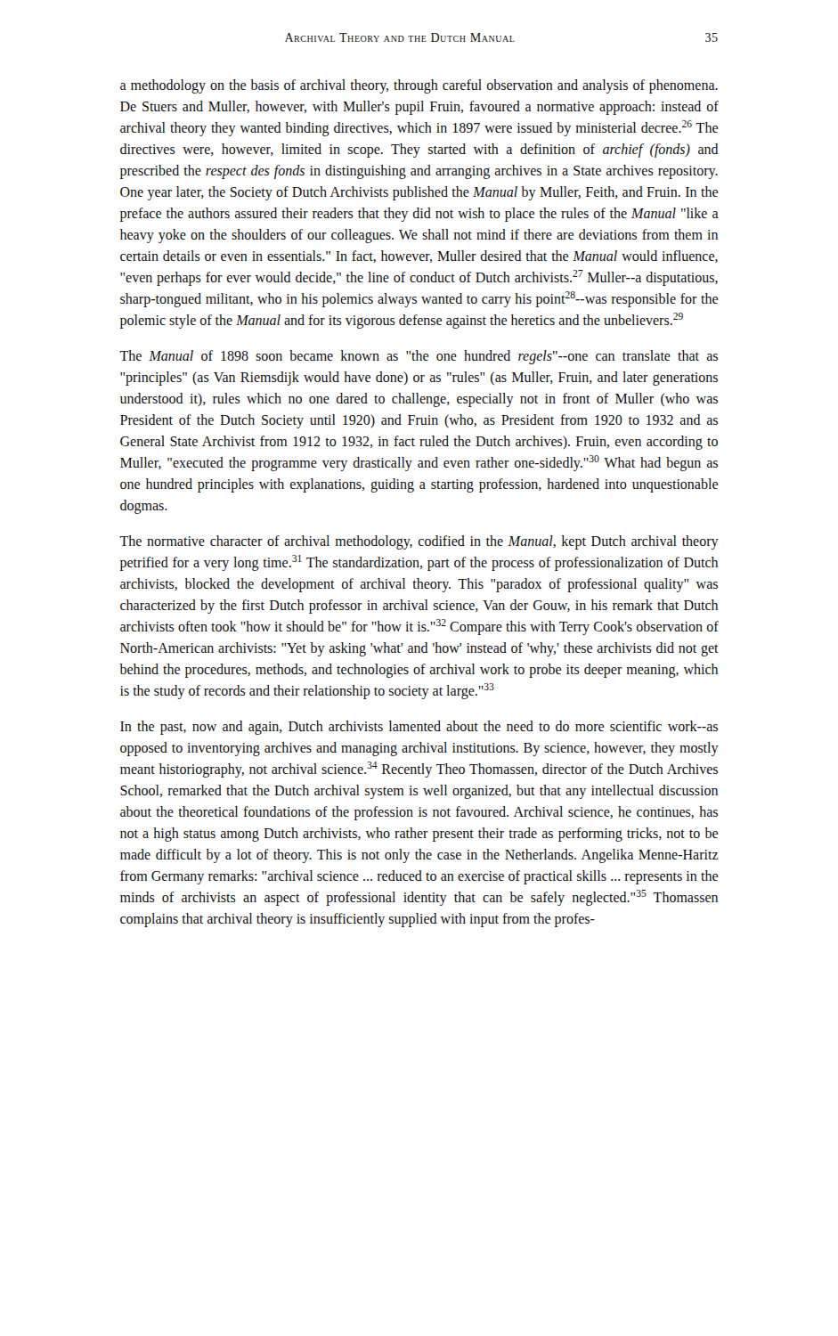Archival Theory and the Dutch Manual 35
a methodology on the basis of archival theory, through careful observation and analysis of phenomena. De Stuers and Muller, however, with Muller's pupil Fruin, favoured a normative approach: instead of archival theory they wanted binding directives, which in 1897 were issued by ministerial decree.26 The directives were, however, limited in scope. They started with a definition of archief (fonds) and prescribed the respect des fonds in distinguishing and arranging archives in a State archives repository. One year later, the Society of Dutch Archivists published the Manual by Muller, Feith, and Fruin. In the preface the authors assured their readers that they did not wish to place the rules of the Manual "like a heavy yoke on the shoulders of our colleagues. We shall not mind if there are deviations from them in certain details or even in essentials." In fact, however, Muller desired that the Manual would influence, "even perhaps for ever would decide," the line of conduct of Dutch archivists.27 Muller--a disputatious, sharp-tongued militant, who in his polemics always wanted to carry his point28--was responsible for the polemic style of the Manual and for its vigorous defense against the heretics and the unbelievers.29
The Manual of 1898 soon became known as "the one hundred regels"--one can translate that as "principles" (as Van Riemsdijk would have done) or as "rules" (as Muller, Fruin, and later generations understood it), rules which no one dared to challenge, especially not in front of Muller (who was President of the Dutch Society until 1920) and Fruin (who, as President from 1920 to 1932 and as General State Archivist from 1912 to 1932, in fact ruled the Dutch archives). Fruin, even according to Muller, "executed the programme very drastically and even rather one-sidedly."30 What had begun as one hundred principles with explanations, guiding a starting profession, hardened into unquestionable dogmas.
The normative character of archival methodology, codified in the Manual, kept Dutch archival theory petrified for a very long time.31 The standardization, part of the process of professionalization of Dutch archivists, blocked the development of archival theory. This "paradox of professional quality" was characterized by the first Dutch professor in archival science, Van der Gouw, in his remark that Dutch archivists often took "how it should be" for "how it is."32 Compare this with Terry Cook's observation of North-American archivists: "Yet by asking 'what' and 'how' instead of 'why,' these archivists did not get behind the procedures, methods, and technologies of archival work to probe its deeper meaning, which is the study of records and their relationship to society at large."33
In the past, now and again, Dutch archivists lamented about the need to do more scientific work--as opposed to inventorying archives and managing archival institutions. By science, however, they mostly meant historiography, not archival science.34 Recently Theo Thomassen, director of the Dutch Archives School, remarked that the Dutch archival system is well organized, but that any intellectual discussion about the theoretical foundations of the profession is not favoured. Archival science, he continues, has not a high status among Dutch archivists, who rather present their trade as performing tricks, not to be made difficult by a lot of theory. This is not only the case in the Netherlands. Angelika Menne-Haritz from Germany remarks: "archival science ... reduced to an exercise of practical skills ... represents in the minds of archivists an aspect of professional identity that can be safely neglected."35 Thomassen complains that archival theory is insufficiently supplied with input from the profes-